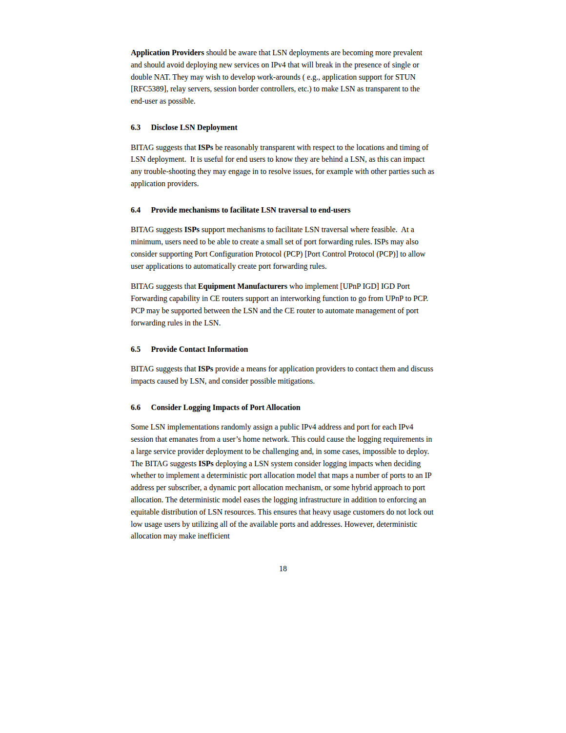Application Providers should be aware that LSN deployments are becoming more prevalent and should avoid deploying new services on IPv4 that will break in the presence of single or double NAT. They may wish to develop work-arounds ( e.g., application support for STUN [RFC5389], relay servers, session border controllers, etc.) to make LSN as transparent to the end-user as possible.
6.3 Disclose LSN Deployment
BITAG suggests that ISPs be reasonably transparent with respect to the locations and timing of LSN deployment. It is useful for end users to know they are behind a LSN, as this can impact any trouble-shooting they may engage in to resolve issues, for example with other parties such as application providers.
6.4 Provide mechanisms to facilitate LSN traversal to end-users
BITAG suggests ISPs support mechanisms to facilitate LSN traversal where feasible. At a minimum, users need to be able to create a small set of port forwarding rules. ISPs may also consider supporting Port Configuration Protocol (PCP) [Port Control Protocol (PCP)] to allow user applications to automatically create port forwarding rules.
BITAG suggests that Equipment Manufacturers who implement [UPnP IGD] IGD Port Forwarding capability in CE routers support an interworking function to go from UPnP to PCP. PCP may be supported between the LSN and the CE router to automate management of port forwarding rules in the LSN.
6.5 Provide Contact Information
BITAG suggests that ISPs provide a means for application providers to contact them and discuss impacts caused by LSN, and consider possible mitigations.
6.6 Consider Logging Impacts of Port Allocation
Some LSN implementations randomly assign a public IPv4 address and port for each IPv4 session that emanates from a user’s home network. This could cause the logging requirements in a large service provider deployment to be challenging and, in some cases, impossible to deploy. The BITAG suggests ISPs deploying a LSN system consider logging impacts when deciding whether to implement a deterministic port allocation model that maps a number of ports to an IP address per subscriber, a dynamic port allocation mechanism, or some hybrid approach to port allocation. The deterministic model eases the logging infrastructure in addition to enforcing an equitable distribution of LSN resources. This ensures that heavy usage customers do not lock out low usage users by utilizing all of the available ports and addresses. However, deterministic allocation may make inefficient
18